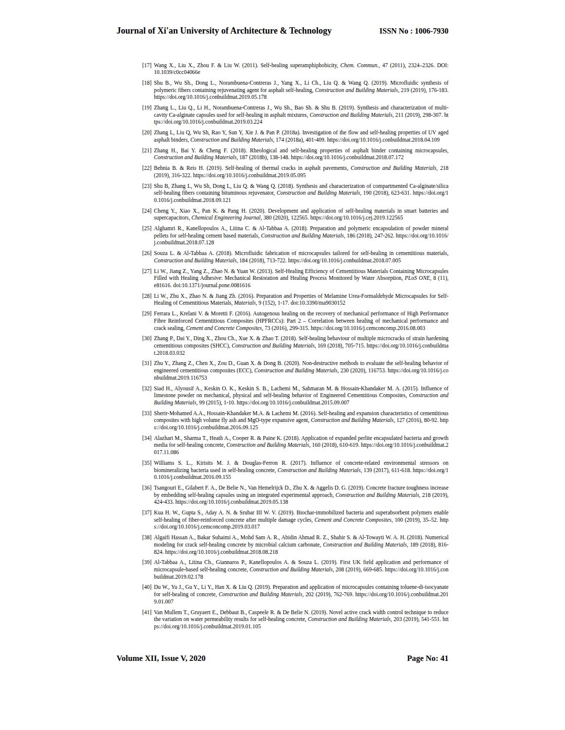Journal of Xi'an University of Architecture & Technology ISSN No : 1006-7930
[17] Wang X., Liu X., Zhou F. & Liu W. (2011). Self-healing superamphiphobicity, Chem. Commun., 47 (2011), 2324–2326. DOI: 10.1039/c0cc04066e
[18] Shu B., Wu Sh., Dong L., Norambuena-Contreras J., Yang X., Li Ch., Liu Q. & Wang Q. (2019). Microfluidic synthesis of polymeric fibers containing rejuvenating agent for asphalt self-healing, Construction and Building Materials, 219 (2019), 176-183. https://doi.org/10.1016/j.conbuildmat.2019.05.178
[19] Zhang L., Liu Q., Li H., Norambuena-Contreras J., Wu Sh., Bao Sh. & Shu B. (2019). Synthesis and characterization of multi-cavity Ca-alginate capsules used for self-healing in asphalt mixtures, Construction and Building Materials, 211 (2019), 298-307. https://doi.org/10.1016/j.conbuildmat.2019.03.224
[20] Zhang L, Liu Q, Wu Sh, Rao Y, Sun Y, Xie J. & Pan P. (2018a). Investigation of the flow and self-healing properties of UV aged asphalt binders, Construction and Building Materials, 174 (2018a), 401-409. https://doi.org/10.1016/j.conbuildmat.2018.04.109
[21] Zhang H., Bai Y. & Cheng F. (2018). Rheological and self-healing properties of asphalt binder containing microcapsules, Construction and Building Materials, 187 (2018b), 138-148. https://doi.org/10.1016/j.conbuildmat.2018.07.172
[22] Behnia B. & Reis H. (2019). Self-healing of thermal cracks in asphalt pavements, Construction and Building Materials, 218 (2019), 316-322. https://doi.org/10.1016/j.conbuildmat.2019.05.095
[23] Shu B, Zhang L, Wu Sh, Dong L, Liu Q. & Wang Q. (2018). Synthesis and characterization of compartmented Ca-alginate/silica self-healing fibers containing bituminous rejuvenator, Construction and Building Materials, 190 (2018), 623-631. https://doi.org/10.1016/j.conbuildmat.2018.09.121
[24] Cheng Y., Xiao X., Pan K. & Pang H. (2020). Development and application of self-healing materials in smart batteries and supercapacitors, Chemical Engineering Journal, 380 (2020), 122565. https://doi.org/10.1016/j.cej.2019.122565
[25] Alghamri R., Kanellopoulos A., Litina C. & Al-Tabbaa A. (2018). Preparation and polymeric encapsulation of powder mineral pellets for self-healing cement based materials, Construction and Building Materials, 186 (2018), 247-262. https://doi.org/10.1016/j.conbuildmat.2018.07.128
[26] Souza L. & Al-Tabbaa A. (2018). Microfluidic fabrication of microcapsules tailored for self-healing in cementitious materials, Construction and Building Materials, 184 (2018), 713-722. https://doi.org/10.1016/j.conbuildmat.2018.07.005
[27] Li W., Jiang Z., Yang Z., Zhao N. & Yuan W. (2013). Self-Healing Efficiency of Cementitious Materials Containing Microcapsules Filled with Healing Adhesive: Mechanical Restoration and Healing Process Monitored by Water Absorption, PLoS ONE, 8 (11), e81616. doi:10.1371/journal.pone.0081616
[28] Li W., Zhu X., Zhao N. & Jiang Zh. (2016). Preparation and Properties of Melamine Urea-Formaldehyde Microcapsules for Self-Healing of Cementitious Materials, Materials, 9 (152), 1-17. doi:10.3390/ma9030152
[29] Ferrara L., Krelani V. & Moretti F. (2016). Autogenous healing on the recovery of mechanical performance of High Performance Fibre Reinforced Cementitious Composites (HPFRCCs): Part 2 – Correlation between healing of mechanical performance and crack sealing, Cement and Concrete Composites, 73 (2016), 299-315. https://doi.org/10.1016/j.cemconcomp.2016.08.003
[30] Zhang P., Dai Y., Ding X., Zhou Ch., Xue X. & Zhao T. (2018). Self-healing behaviour of multiple microcracks of strain hardening cementitious composites (SHCC), Construction and Building Materials, 169 (2018), 705-715. https://doi.org/10.1016/j.conbuildmat.2018.03.032
[31] Zhu Y., Zhang Z., Chen X., Zou D., Guan X. & Dong B. (2020). Non-destructive methods to evaluate the self-healing behavior of engineered cementitious composites (ECC), Construction and Building Materials, 230 (2020), 116753. https://doi.org/10.1016/j.conbuildmat.2019.116753
[32] Siad H., Alyousif A., Keskin O. K., Keskin S. B., Lachemi M., Sahmaran M. & Hossain-Khandaker M. A. (2015). Influence of limestone powder on mechanical, physical and self-healing behavior of Engineered Cementitious Composites, Construction and Building Materials, 99 (2015), 1-10. https://doi.org/10.1016/j.conbuildmat.2015.09.007
[33] Sherir-Mohamed A.A., Hossain-Khandaker M.A. & Lachemi M. (2016). Self-healing and expansion characteristics of cementitious composites with high volume fly ash and MgO-type expansive agent, Construction and Building Materials, 127 (2016), 80-92. https://doi.org/10.1016/j.conbuildmat.2016.09.125
[34] Alazhari M., Sharma T., Heath A., Cooper R. & Paine K. (2018). Application of expanded perlite encapsulated bacteria and growth media for self-healing concrete, Construction and Building Materials, 160 (2018), 610-619. https://doi.org/10.1016/j.conbuildmat.2017.11.086
[35] Williams S. L., Kirisits M. J. & Douglas-Ferron R. (2017). Influence of concrete-related environmental stressors on biomineralizing bacteria used in self-healing concrete, Construction and Building Materials, 139 (2017), 611-618. https://doi.org/10.1016/j.conbuildmat.2016.09.155
[36] Tsangouri E., Gilabert F. A., De Belie N., Van Hemelrijck D., Zhu X. & Aggelis D. G. (2019). Concrete fracture toughness increase by embedding self-healing capsules using an integrated experimental approach, Construction and Building Materials, 218 (2019), 424-433. https://doi.org/10.1016/j.conbuildmat.2019.05.138
[37] Kua H. W., Gupta S., Aday A. N. & Srubar III W. V. (2019). Biochar-immobilized bacteria and superabsorbent polymers enable self-healing of fiber-reinforced concrete after multiple damage cycles, Cement and Concrete Composites, 100 (2019), 35–52. https://doi.org/10.1016/j.cemconcomp.2019.03.017
[38] Algaifi Hassan A., Bakar Suhaimi A., Mohd Sam A. R., Abidin Ahmad R. Z., Shahir S. & Al-Towayti W. A. H. (2018). Numerical modeling for crack self-healing concrete by microbial calcium carbonate, Construction and Building Materials, 189 (2018), 816-824. https://doi.org/10.1016/j.conbuildmat.2018.08.218
[39] Al-Tabbaa A., Litina Ch., Giannaros P., Kanellopoulos A. & Souza L. (2019). First UK field application and performance of microcapsule-based self-healing concrete, Construction and Building Materials, 208 (2019), 669-685. https://doi.org/10.1016/j.conbuildmat.2019.02.178
[40] Du W., Yu J., Gu Y., Li Y., Han X. & Liu Q. (2019). Preparation and application of microcapsules containing toluene-di-isocyanate for self-healing of concrete, Construction and Building Materials, 202 (2019), 762-769. https://doi.org/10.1016/j.conbuildmat.2019.01.007
[41] Van Mullem T., Gruyaert E., Debbaut B., Caspeele R. & De Belie N. (2019). Novel active crack width control technique to reduce the variation on water permeability results for self-healing concrete, Construction and Building Materials, 203 (2019), 541-551. https://doi.org/10.1016/j.conbuildmat.2019.01.105
Volume XII, Issue V, 2020 Page No: 41